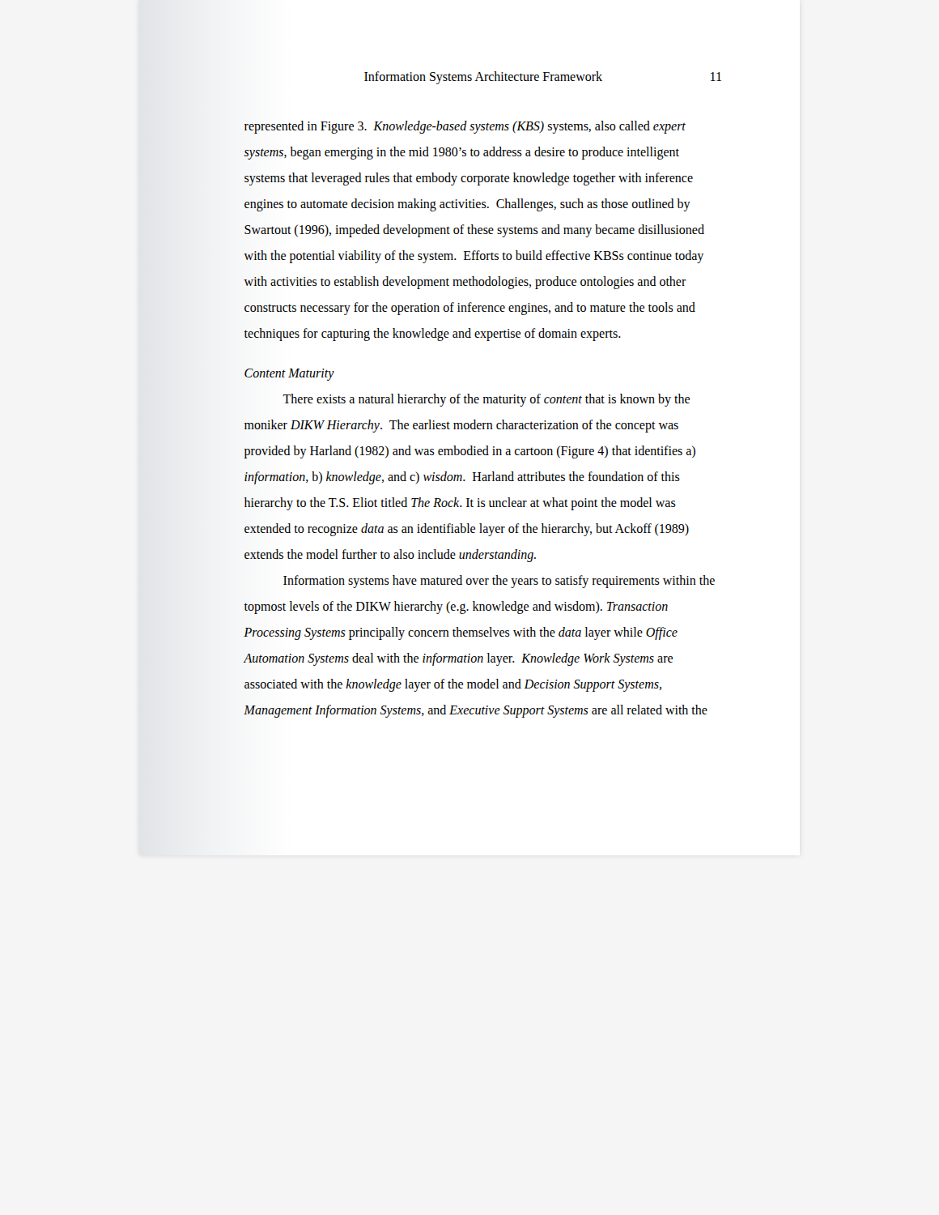Information Systems Architecture Framework 11
represented in Figure 3. Knowledge-based systems (KBS) systems, also called expert systems, began emerging in the mid 1980’s to address a desire to produce intelligent systems that leveraged rules that embody corporate knowledge together with inference engines to automate decision making activities. Challenges, such as those outlined by Swartout (1996), impeded development of these systems and many became disillusioned with the potential viability of the system. Efforts to build effective KBSs continue today with activities to establish development methodologies, produce ontologies and other constructs necessary for the operation of inference engines, and to mature the tools and techniques for capturing the knowledge and expertise of domain experts.
Content Maturity
There exists a natural hierarchy of the maturity of content that is known by the moniker DIKW Hierarchy. The earliest modern characterization of the concept was provided by Harland (1982) and was embodied in a cartoon (Figure 4) that identifies a) information, b) knowledge, and c) wisdom. Harland attributes the foundation of this hierarchy to the T.S. Eliot titled The Rock. It is unclear at what point the model was extended to recognize data as an identifiable layer of the hierarchy, but Ackoff (1989) extends the model further to also include understanding.
Information systems have matured over the years to satisfy requirements within the topmost levels of the DIKW hierarchy (e.g. knowledge and wisdom). Transaction Processing Systems principally concern themselves with the data layer while Office Automation Systems deal with the information layer. Knowledge Work Systems are associated with the knowledge layer of the model and Decision Support Systems, Management Information Systems, and Executive Support Systems are all related with the